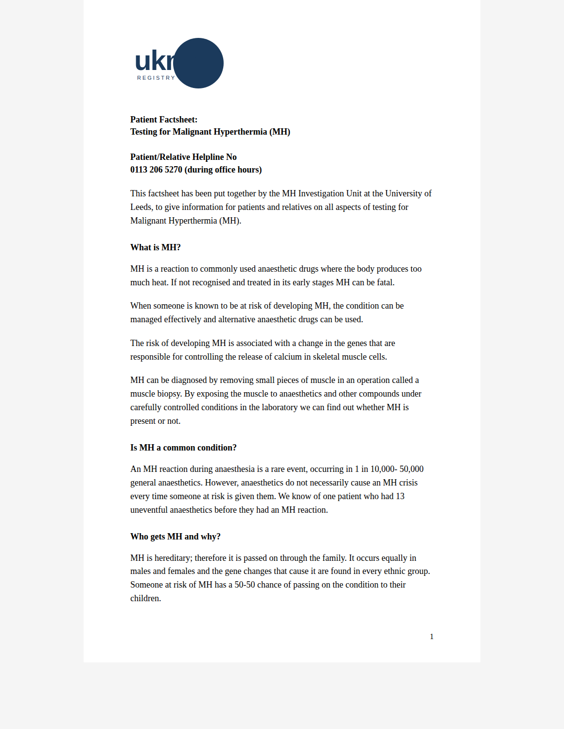ukmh REGISTRY
Patient Factsheet:
Testing for Malignant Hyperthermia (MH)
Patient/Relative Helpline No
0113 206 5270 (during office hours)
This factsheet has been put together by the MH Investigation Unit at the University of Leeds, to give information for patients and relatives on all aspects of testing for Malignant Hyperthermia (MH).
What is MH?
MH is a reaction to commonly used anaesthetic drugs where the body produces too much heat. If not recognised and treated in its early stages MH can be fatal.
When someone is known to be at risk of developing MH, the condition can be managed effectively and alternative anaesthetic drugs can be used.
The risk of developing MH is associated with a change in the genes that are responsible for controlling the release of calcium in skeletal muscle cells.
MH can be diagnosed by removing small pieces of muscle in an operation called a muscle biopsy. By exposing the muscle to anaesthetics and other compounds under carefully controlled conditions in the laboratory we can find out whether MH is present or not.
Is MH a common condition?
An MH reaction during anaesthesia is a rare event, occurring in 1 in 10,000- 50,000 general anaesthetics. However, anaesthetics do not necessarily cause an MH crisis every time someone at risk is given them. We know of one patient who had 13 uneventful anaesthetics before they had an MH reaction.
Who gets MH and why?
MH is hereditary; therefore it is passed on through the family. It occurs equally in males and females and the gene changes that cause it are found in every ethnic group. Someone at risk of MH has a 50-50 chance of passing on the condition to their children.
1